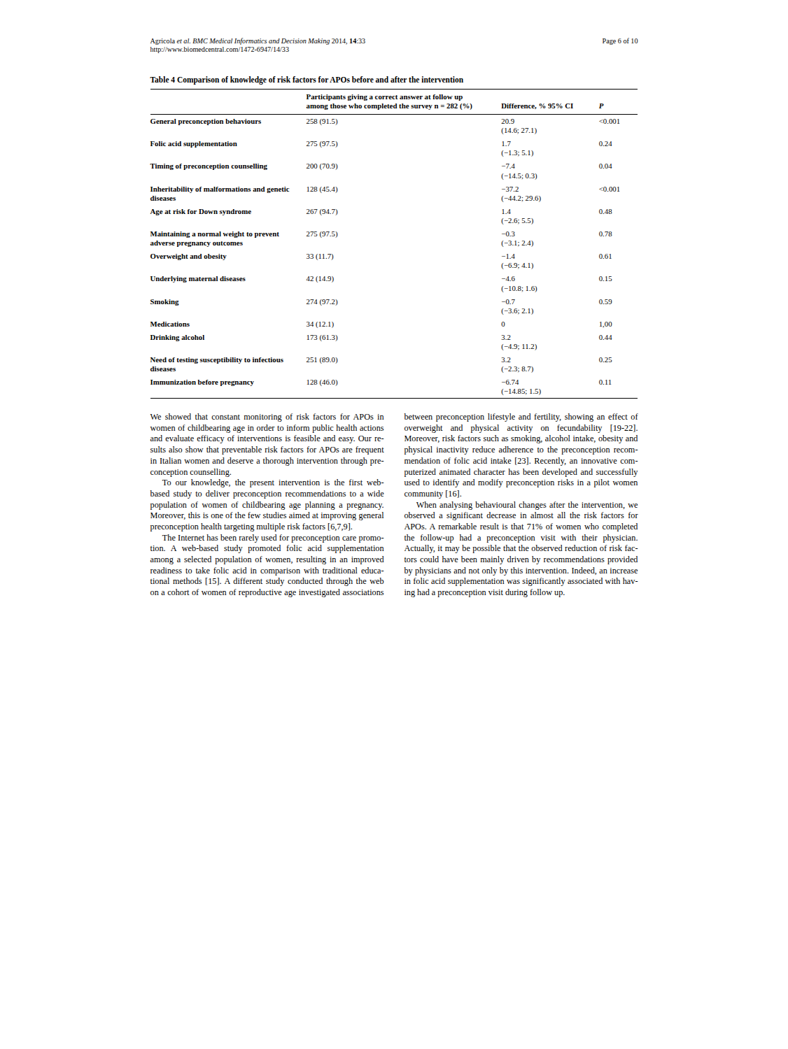Agricola et al. BMC Medical Informatics and Decision Making 2014, 14:33
http://www.biomedcentral.com/1472-6947/14/33
Page 6 of 10
Table 4 Comparison of knowledge of risk factors for APOs before and after the intervention
| | Participants giving a correct answer at follow up among those who completed the survey n = 282 (%) | Difference, % 95% CI | P |
| --- | --- | --- | --- |
| General preconception behaviours | 258 (91.5) | 20.9 (14.6; 27.1) | <0.001 |
| Folic acid supplementation | 275 (97.5) | 1.7 (−1.3; 5.1) | 0.24 |
| Timing of preconception counselling | 200 (70.9) | −7.4 (−14.5; 0.3) | 0.04 |
| Inheritability of malformations and genetic diseases | 128 (45.4) | −37.2 (−44.2; 29.6) | <0.001 |
| Age at risk for Down syndrome | 267 (94.7) | 1.4 (−2.6; 5.5) | 0.48 |
| Maintaining a normal weight to prevent adverse pregnancy outcomes | 275 (97.5) | −0.3 (−3.1; 2.4) | 0.78 |
| Overweight and obesity | 33 (11.7) | −1.4 (−6.9; 4.1) | 0.61 |
| Underlying maternal diseases | 42 (14.9) | −4.6 (−10.8; 1.6) | 0.15 |
| Smoking | 274 (97.2) | −0.7 (−3.6; 2.1) | 0.59 |
| Medications | 34 (12.1) | 0 | 1,00 |
| Drinking alcohol | 173 (61.3) | 3.2 (−4.9; 11.2) | 0.44 |
| Need of testing susceptibility to infectious diseases | 251 (89.0) | 3.2 (−2.3; 8.7) | 0.25 |
| Immunization before pregnancy | 128 (46.0) | −6.74 (−14.85; 1.5) | 0.11 |
We showed that constant monitoring of risk factors for APOs in women of childbearing age in order to inform public health actions and evaluate efficacy of interventions is feasible and easy. Our results also show that preventable risk factors for APOs are frequent in Italian women and deserve a thorough intervention through preconception counselling.
To our knowledge, the present intervention is the first web-based study to deliver preconception recommendations to a wide population of women of childbearing age planning a pregnancy. Moreover, this is one of the few studies aimed at improving general preconception health targeting multiple risk factors [6,7,9].
The Internet has been rarely used for preconception care promotion. A web-based study promoted folic acid supplementation among a selected population of women, resulting in an improved readiness to take folic acid in comparison with traditional educational methods [15]. A different study conducted through the web on a cohort of women of reproductive age investigated associations between preconception lifestyle and fertility, showing an effect of overweight and physical activity on fecundability [19-22]. Moreover, risk factors such as smoking, alcohol intake, obesity and physical inactivity reduce adherence to the preconception recommendation of folic acid intake [23]. Recently, an innovative computerized animated character has been developed and successfully used to identify and modify preconception risks in a pilot women community [16].
When analysing behavioural changes after the intervention, we observed a significant decrease in almost all the risk factors for APOs. A remarkable result is that 71% of women who completed the follow-up had a preconception visit with their physician. Actually, it may be possible that the observed reduction of risk factors could have been mainly driven by recommendations provided by physicians and not only by this intervention. Indeed, an increase in folic acid supplementation was significantly associated with having had a preconception visit during follow up.